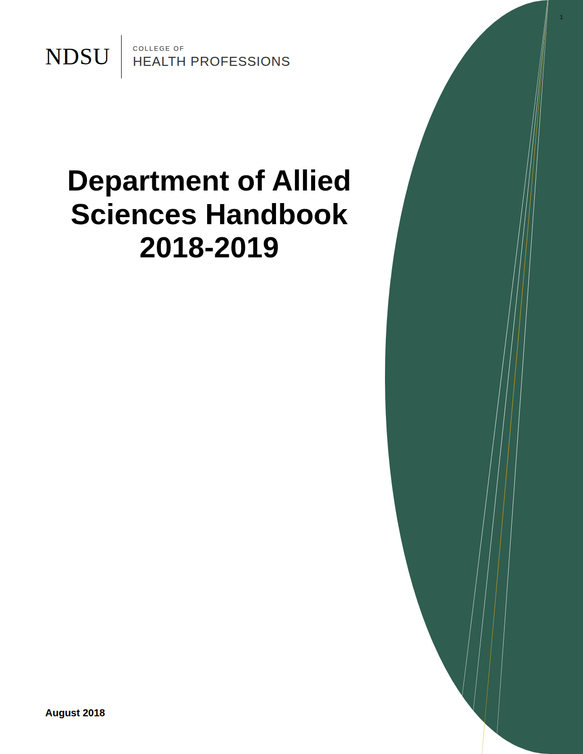1
NDSU
College of
Health Professions
Department of Allied Sciences Handbook 2018-2019
August 2018